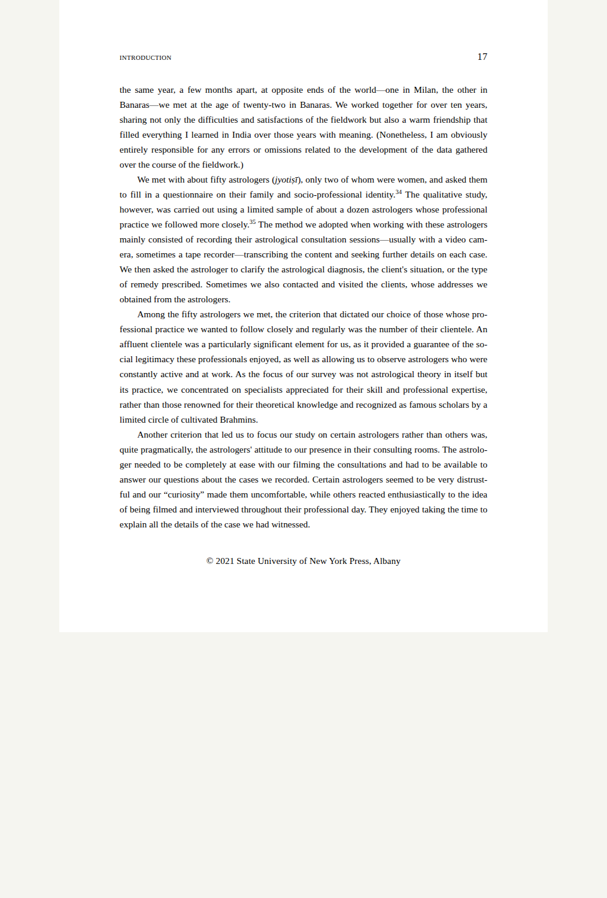Introduction 17
the same year, a few months apart, at opposite ends of the world—one in Milan, the other in Banaras—we met at the age of twenty-two in Banaras. We worked together for over ten years, sharing not only the difficulties and satisfactions of the fieldwork but also a warm friendship that filled everything I learned in India over those years with meaning. (Nonetheless, I am obviously entirely responsible for any errors or omissions related to the development of the data gathered over the course of the fieldwork.)
We met with about fifty astrologers (jyotiṣī), only two of whom were women, and asked them to fill in a questionnaire on their family and socio-professional identity.34 The qualitative study, however, was carried out using a limited sample of about a dozen astrologers whose professional practice we followed more closely.35 The method we adopted when working with these astrologers mainly consisted of recording their astrological consultation sessions—usually with a video camera, sometimes a tape recorder—transcribing the content and seeking further details on each case. We then asked the astrologer to clarify the astrological diagnosis, the client's situation, or the type of remedy prescribed. Sometimes we also contacted and visited the clients, whose addresses we obtained from the astrologers.
Among the fifty astrologers we met, the criterion that dictated our choice of those whose professional practice we wanted to follow closely and regularly was the number of their clientele. An affluent clientele was a particularly significant element for us, as it provided a guarantee of the social legitimacy these professionals enjoyed, as well as allowing us to observe astrologers who were constantly active and at work. As the focus of our survey was not astrological theory in itself but its practice, we concentrated on specialists appreciated for their skill and professional expertise, rather than those renowned for their theoretical knowledge and recognized as famous scholars by a limited circle of cultivated Brahmins.
Another criterion that led us to focus our study on certain astrologers rather than others was, quite pragmatically, the astrologers' attitude to our presence in their consulting rooms. The astrologer needed to be completely at ease with our filming the consultations and had to be available to answer our questions about the cases we recorded. Certain astrologers seemed to be very distrustful and our “curiosity” made them uncomfortable, while others reacted enthusiastically to the idea of being filmed and interviewed throughout their professional day. They enjoyed taking the time to explain all the details of the case we had witnessed.
© 2021 State University of New York Press, Albany